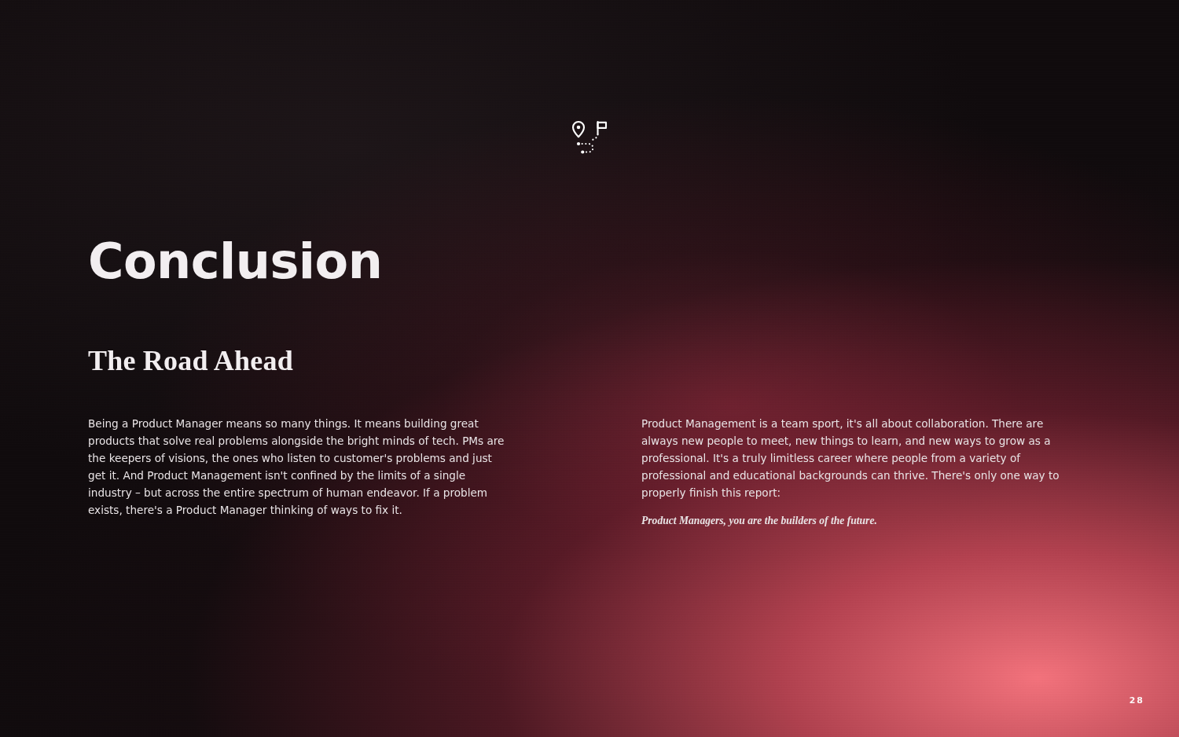Conclusion
The Road Ahead
Being a Product Manager means so many things. It means building great products that solve real problems alongside the bright minds of tech. PMs are the keepers of visions, the ones who listen to customer's problems and just get it. And Product Management isn't confined by the limits of a single industry – but across the entire spectrum of human endeavor. If a problem exists, there's a Product Manager thinking of ways to fix it.
Product Management is a team sport, it's all about collaboration. There are always new people to meet, new things to learn, and new ways to grow as a professional. It's a truly limitless career where people from a variety of professional and educational backgrounds can thrive. There's only one way to properly finish this report:
Product Managers, you are the builders of the future.
28